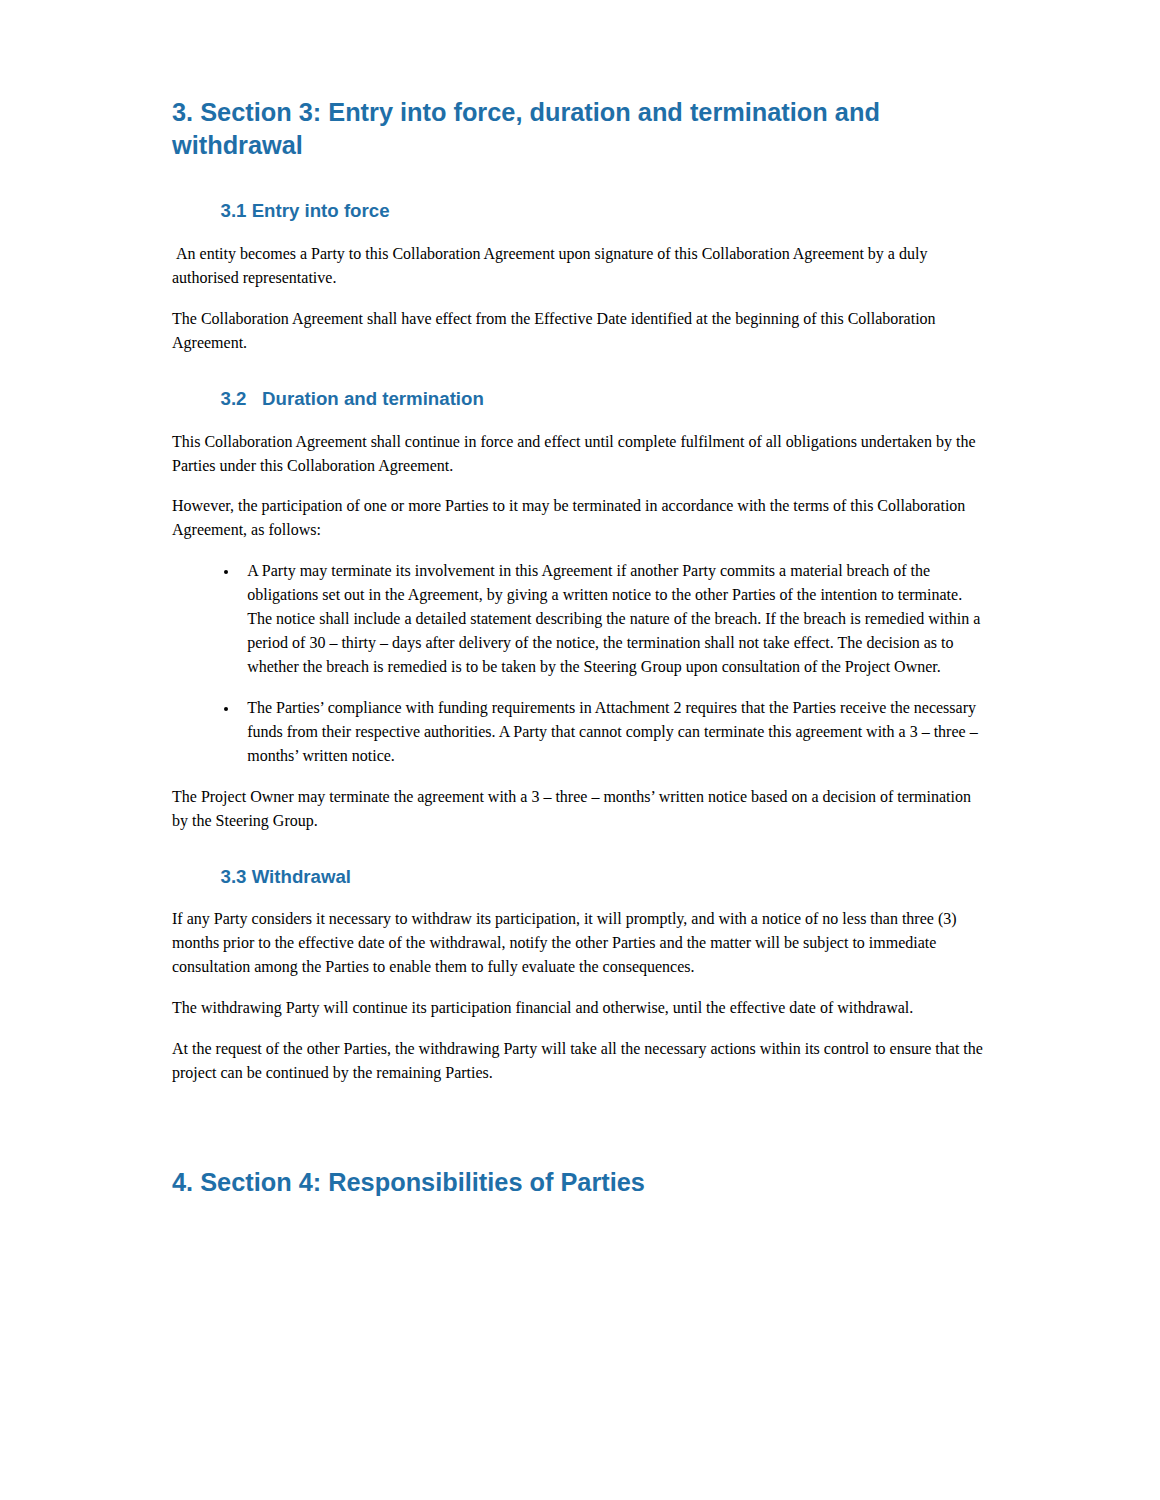3. Section 3: Entry into force, duration and termination and withdrawal
3.1 Entry into force
An entity becomes a Party to this Collaboration Agreement upon signature of this Collaboration Agreement by a duly authorised representative.
The Collaboration Agreement shall have effect from the Effective Date identified at the beginning of this Collaboration Agreement.
3.2 Duration and termination
This Collaboration Agreement shall continue in force and effect until complete fulfilment of all obligations undertaken by the Parties under this Collaboration Agreement.
However, the participation of one or more Parties to it may be terminated in accordance with the terms of this Collaboration Agreement, as follows:
A Party may terminate its involvement in this Agreement if another Party commits a material breach of the obligations set out in the Agreement, by giving a written notice to the other Parties of the intention to terminate. The notice shall include a detailed statement describing the nature of the breach. If the breach is remedied within a period of 30 – thirty – days after delivery of the notice, the termination shall not take effect. The decision as to whether the breach is remedied is to be taken by the Steering Group upon consultation of the Project Owner.
The Parties’ compliance with funding requirements in Attachment 2 requires that the Parties receive the necessary funds from their respective authorities. A Party that cannot comply can terminate this agreement with a 3 – three – months’ written notice.
The Project Owner may terminate the agreement with a 3 – three – months’ written notice based on a decision of termination by the Steering Group.
3.3 Withdrawal
If any Party considers it necessary to withdraw its participation, it will promptly, and with a notice of no less than three (3) months prior to the effective date of the withdrawal, notify the other Parties and the matter will be subject to immediate consultation among the Parties to enable them to fully evaluate the consequences.
The withdrawing Party will continue its participation financial and otherwise, until the effective date of withdrawal.
At the request of the other Parties, the withdrawing Party will take all the necessary actions within its control to ensure that the project can be continued by the remaining Parties.
4. Section 4: Responsibilities of Parties